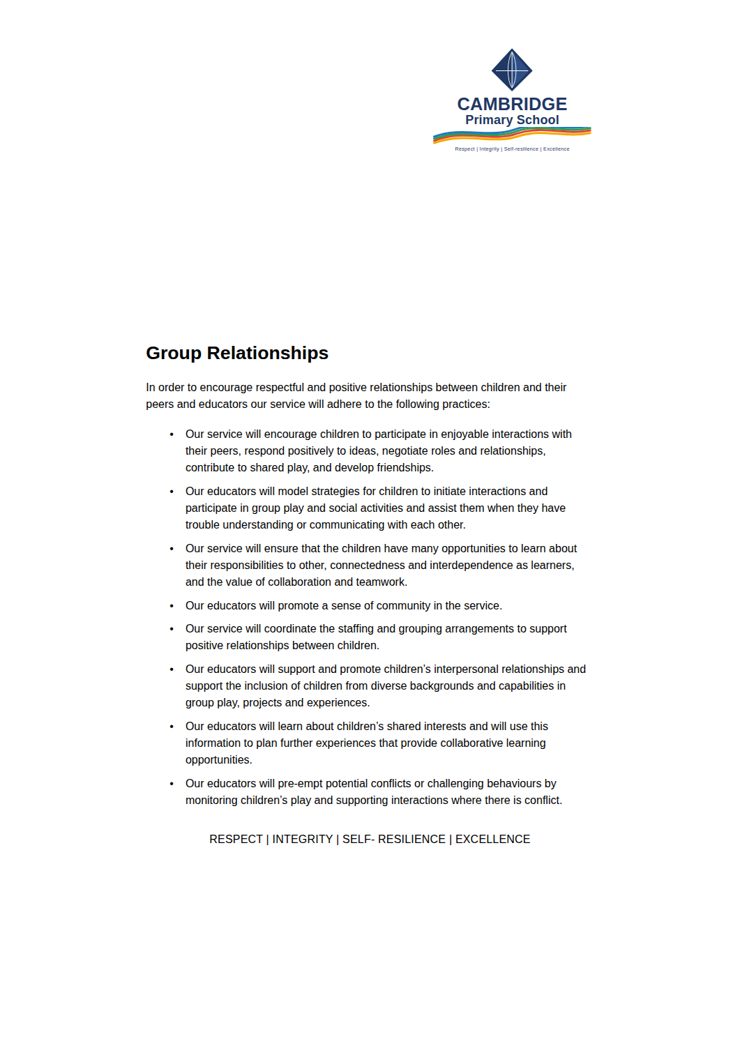CAMBRIDGE Primary School
Respect | Integrity | Self-resilience | Excellence
Group Relationships
In order to encourage respectful and positive relationships between children and their peers and educators our service will adhere to the following practices:
Our service will encourage children to participate in enjoyable interactions with their peers, respond positively to ideas, negotiate roles and relationships, contribute to shared play, and develop friendships.
Our educators will model strategies for children to initiate interactions and participate in group play and social activities and assist them when they have trouble understanding or communicating with each other.
Our service will ensure that the children have many opportunities to learn about their responsibilities to other, connectedness and interdependence as learners, and the value of collaboration and teamwork.
Our educators will promote a sense of community in the service.
Our service will coordinate the staffing and grouping arrangements to support positive relationships between children.
Our educators will support and promote children’s interpersonal relationships and support the inclusion of children from diverse backgrounds and capabilities in group play, projects and experiences.
Our educators will learn about children’s shared interests and will use this information to plan further experiences that provide collaborative learning opportunities.
Our educators will pre-empt potential conflicts or challenging behaviours by monitoring children’s play and supporting interactions where there is conflict.
RESPECT | INTEGRITY | SELF- RESILIENCE | EXCELLENCE